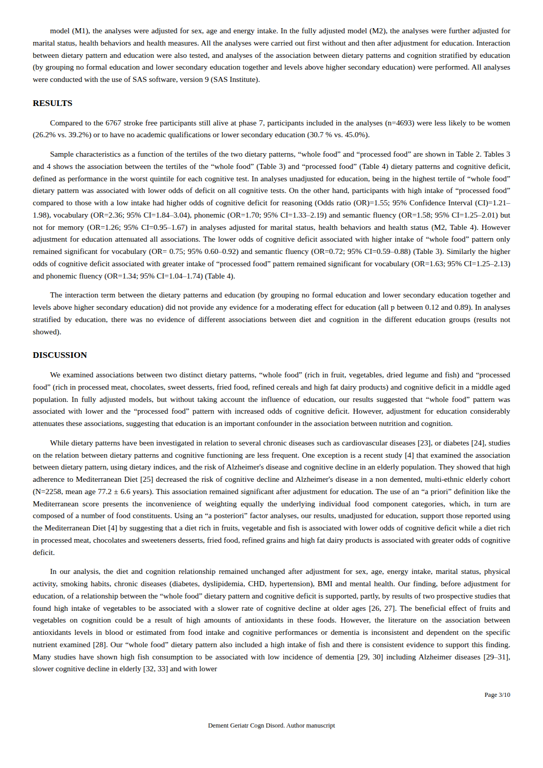model (M1), the analyses were adjusted for sex, age and energy intake. In the fully adjusted model (M2), the analyses were further adjusted for marital status, health behaviors and health measures. All the analyses were carried out first without and then after adjustment for education. Interaction between dietary pattern and education were also tested, and analyses of the association between dietary patterns and cognition stratified by education (by grouping no formal education and lower secondary education together and levels above higher secondary education) were performed. All analyses were conducted with the use of SAS software, version 9 (SAS Institute).
RESULTS
Compared to the 6767 stroke free participants still alive at phase 7, participants included in the analyses (n=4693) were less likely to be women (26.2% vs. 39.2%) or to have no academic qualifications or lower secondary education (30.7 % vs. 45.0%).
Sample characteristics as a function of the tertiles of the two dietary patterns, “whole food” and “processed food” are shown in Table 2. Tables 3 and 4 shows the association between the tertiles of the “whole food” (Table 3) and “processed food” (Table 4) dietary patterns and cognitive deficit, defined as performance in the worst quintile for each cognitive test. In analyses unadjusted for education, being in the highest tertile of “whole food” dietary pattern was associated with lower odds of deficit on all cognitive tests. On the other hand, participants with high intake of “processed food” compared to those with a low intake had higher odds of cognitive deficit for reasoning (Odds ratio (OR)=1.55; 95% Confidence Interval (CI)=1.21–1.98), vocabulary (OR=2.36; 95% CI=1.84–3.04), phonemic (OR=1.70; 95% CI=1.33–2.19) and semantic fluency (OR=1.58; 95% CI=1.25–2.01) but not for memory (OR=1.26; 95% CI=0.95–1.67) in analyses adjusted for marital status, health behaviors and health status (M2, Table 4). However adjustment for education attenuated all associations. The lower odds of cognitive deficit associated with higher intake of “whole food” pattern only remained significant for vocabulary (OR= 0.75; 95% 0.60–0.92) and semantic fluency (OR=0.72; 95% CI=0.59–0.88) (Table 3). Similarly the higher odds of cognitive deficit associated with greater intake of “processed food” pattern remained significant for vocabulary (OR=1.63; 95% CI=1.25–2.13) and phonemic fluency (OR=1.34; 95% CI=1.04–1.74) (Table 4).
The interaction term between the dietary patterns and education (by grouping no formal education and lower secondary education together and levels above higher secondary education) did not provide any evidence for a moderating effect for education (all p between 0.12 and 0.89). In analyses stratified by education, there was no evidence of different associations between diet and cognition in the different education groups (results not showed).
DISCUSSION
We examined associations between two distinct dietary patterns, “whole food” (rich in fruit, vegetables, dried legume and fish) and “processed food” (rich in processed meat, chocolates, sweet desserts, fried food, refined cereals and high fat dairy products) and cognitive deficit in a middle aged population. In fully adjusted models, but without taking account the influence of education, our results suggested that “whole food” pattern was associated with lower and the “processed food” pattern with increased odds of cognitive deficit. However, adjustment for education considerably attenuates these associations, suggesting that education is an important confounder in the association between nutrition and cognition.
While dietary patterns have been investigated in relation to several chronic diseases such as cardiovascular diseases [23], or diabetes [24], studies on the relation between dietary patterns and cognitive functioning are less frequent. One exception is a recent study [4] that examined the association between dietary pattern, using dietary indices, and the risk of Alzheimer's disease and cognitive decline in an elderly population. They showed that high adherence to Mediterranean Diet [25] decreased the risk of cognitive decline and Alzheimer's disease in a non demented, multi-ethnic elderly cohort (N=2258, mean age 77.2 ± 6.6 years). This association remained significant after adjustment for education. The use of an “a priori” definition like the Mediterranean score presents the inconvenience of weighting equally the underlying individual food component categories, which, in turn are composed of a number of food constituents. Using an “a posteriori” factor analyses, our results, unadjusted for education, support those reported using the Mediterranean Diet [4] by suggesting that a diet rich in fruits, vegetable and fish is associated with lower odds of cognitive deficit while a diet rich in processed meat, chocolates and sweeteners desserts, fried food, refined grains and high fat dairy products is associated with greater odds of cognitive deficit.
In our analysis, the diet and cognition relationship remained unchanged after adjustment for sex, age, energy intake, marital status, physical activity, smoking habits, chronic diseases (diabetes, dyslipidemia, CHD, hypertension), BMI and mental health. Our finding, before adjustment for education, of a relationship between the “whole food” dietary pattern and cognitive deficit is supported, partly, by results of two prospective studies that found high intake of vegetables to be associated with a slower rate of cognitive decline at older ages [26, 27]. The beneficial effect of fruits and vegetables on cognition could be a result of high amounts of antioxidants in these foods. However, the literature on the association between antioxidants levels in blood or estimated from food intake and cognitive performances or dementia is inconsistent and dependent on the specific nutrient examined [28]. Our “whole food” dietary pattern also included a high intake of fish and there is consistent evidence to support this finding. Many studies have shown high fish consumption to be associated with low incidence of dementia [29, 30] including Alzheimer diseases [29–31], slower cognitive decline in elderly [32, 33] and with lower
Page 3/10
Dement Geriatr Cogn Disord. Author manuscript